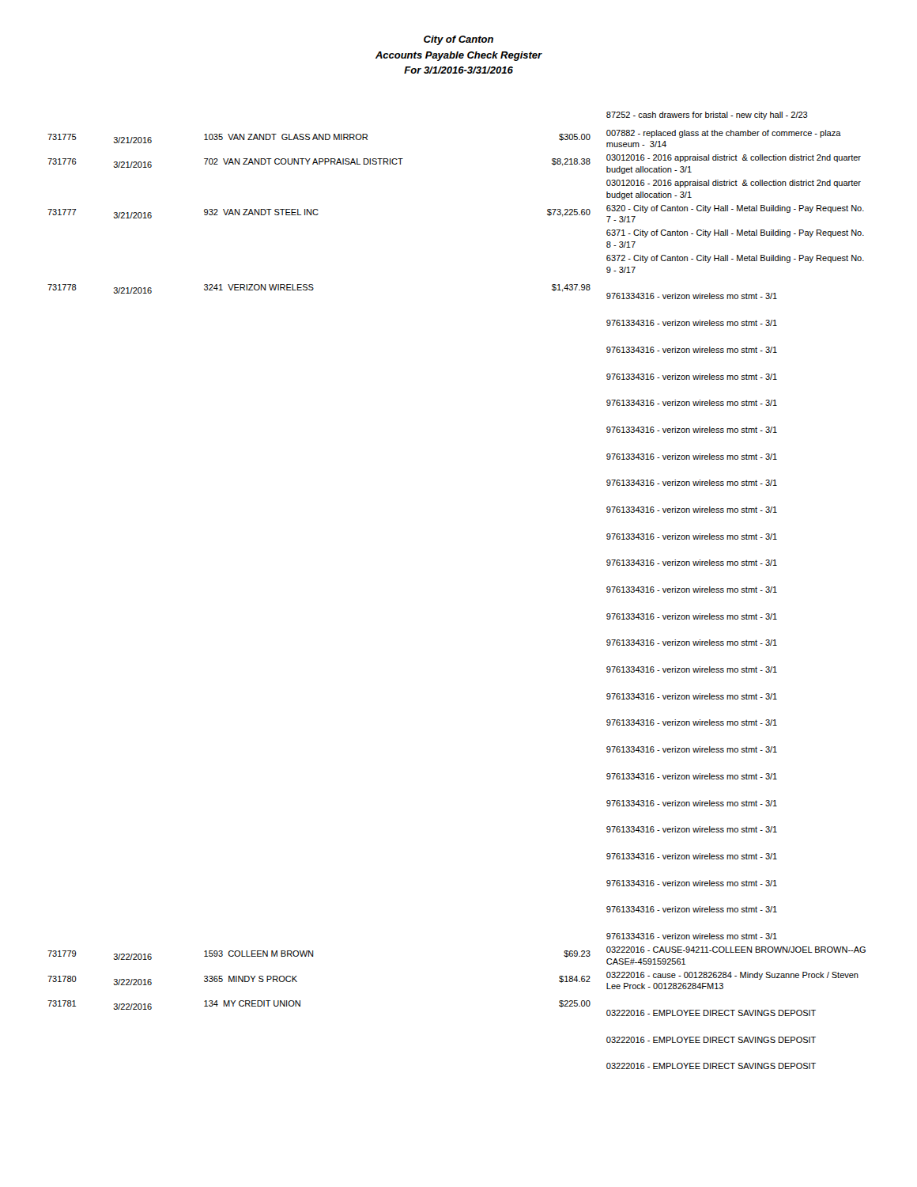City of Canton
Accounts Payable Check Register
For 3/1/2016-3/31/2016
| | | | | 87252 - cash drawers for bristal - new city hall - 2/23 |
| 731775 | 3/21/2016 | 1035 VAN ZANDT GLASS AND MIRROR | $305.00 | 007882 - replaced glass at the chamber of commerce - plaza museum - 3/14 |
| 731776 | 3/21/2016 | 702 VAN ZANDT COUNTY APPRAISAL DISTRICT | $8,218.38 | 03012016 - 2016 appraisal district & collection district 2nd quarter budget allocation - 3/1 03012016 - 2016 appraisal district & collection district 2nd quarter budget allocation - 3/1 |
| 731777 | 3/21/2016 | 932 VAN ZANDT STEEL INC | $73,225.60 | 6320 - City of Canton - City Hall - Metal Building - Pay Request No. 7 - 3/17 6371 - City of Canton - City Hall - Metal Building - Pay Request No. 8 - 3/17 6372 - City of Canton - City Hall - Metal Building - Pay Request No. 9 - 3/17 |
| 731778 | 3/21/2016 | 3241 VERIZON WIRELESS | $1,437.98 | 9761334316 - verizon wireless mo stmt - 3/1 9761334316 - verizon wireless mo stmt - 3/1 9761334316 - verizon wireless mo stmt - 3/1 9761334316 - verizon wireless mo stmt - 3/1 9761334316 - verizon wireless mo stmt - 3/1 9761334316 - verizon wireless mo stmt - 3/1 9761334316 - verizon wireless mo stmt - 3/1 9761334316 - verizon wireless mo stmt - 3/1 9761334316 - verizon wireless mo stmt - 3/1 9761334316 - verizon wireless mo stmt - 3/1 9761334316 - verizon wireless mo stmt - 3/1 9761334316 - verizon wireless mo stmt - 3/1 9761334316 - verizon wireless mo stmt - 3/1 9761334316 - verizon wireless mo stmt - 3/1 9761334316 - verizon wireless mo stmt - 3/1 9761334316 - verizon wireless mo stmt - 3/1 9761334316 - verizon wireless mo stmt - 3/1 9761334316 - verizon wireless mo stmt - 3/1 9761334316 - verizon wireless mo stmt - 3/1 9761334316 - verizon wireless mo stmt - 3/1 9761334316 - verizon wireless mo stmt - 3/1 9761334316 - verizon wireless mo stmt - 3/1 9761334316 - verizon wireless mo stmt - 3/1 9761334316 - verizon wireless mo stmt - 3/1 9761334316 - verizon wireless mo stmt - 3/1 |
| 731779 | 3/22/2016 | 1593 COLLEEN M BROWN | $69.23 | 03222016 - CAUSE-94211-COLLEEN BROWN/JOEL BROWN--AG CASE#-4591592561 |
| 731780 | 3/22/2016 | 3365 MINDY S PROCK | $184.62 | 03222016 - cause - 0012826284 - Mindy Suzanne Prock / Steven Lee Prock - 0012826284FM13 |
| 731781 | 3/22/2016 | 134 MY CREDIT UNION | $225.00 | 03222016 - EMPLOYEE DIRECT SAVINGS DEPOSIT 03222016 - EMPLOYEE DIRECT SAVINGS DEPOSIT 03222016 - EMPLOYEE DIRECT SAVINGS DEPOSIT |